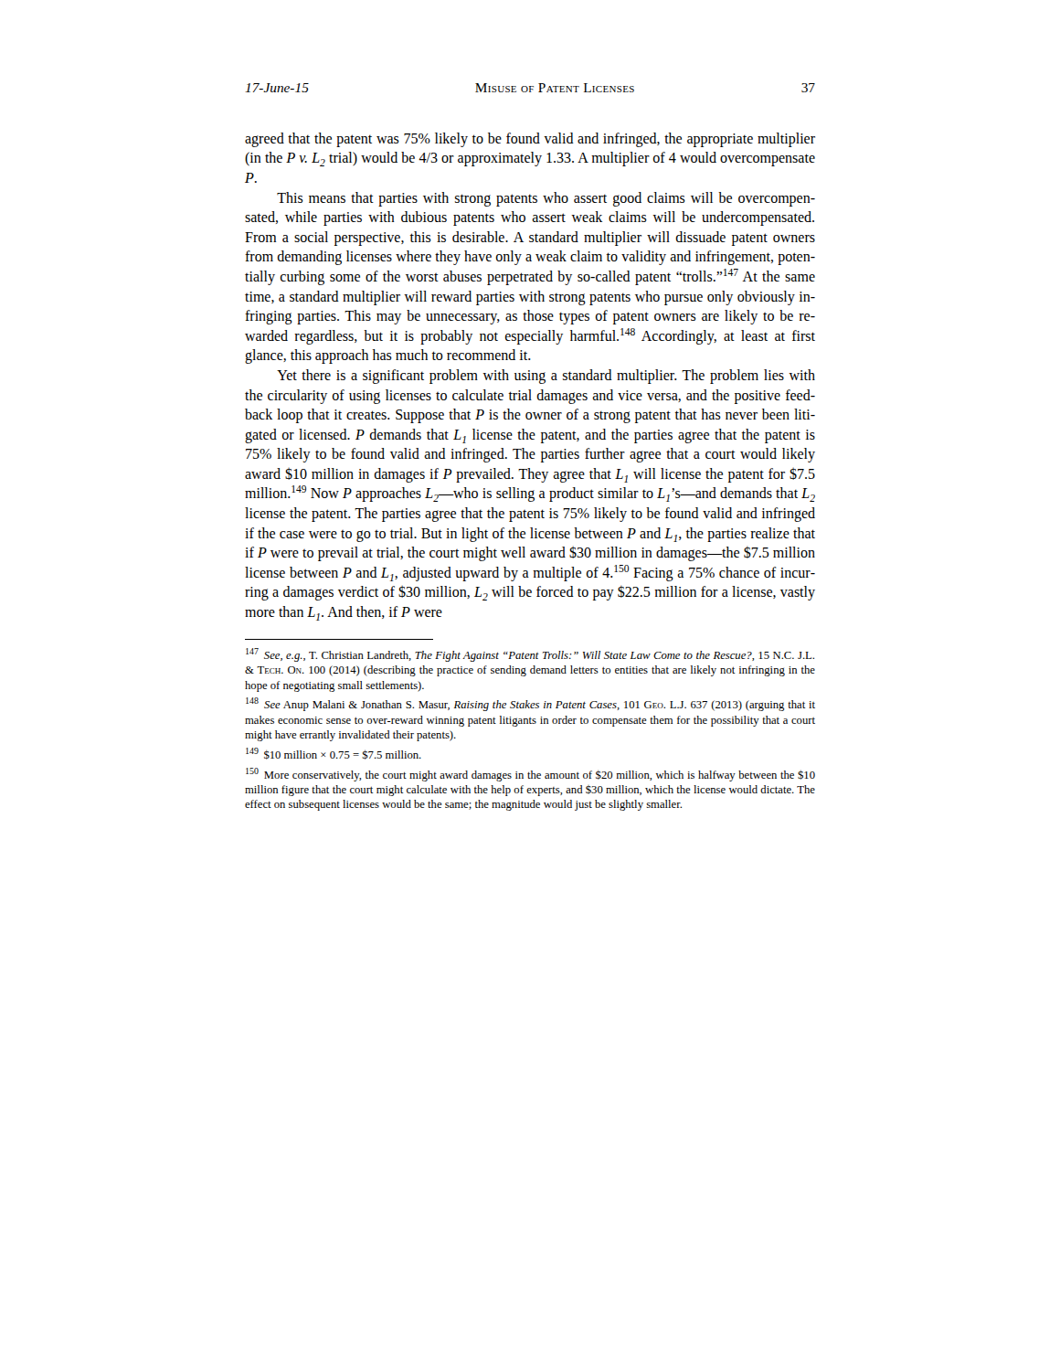17-June-15 Misuse of Patent Licenses 37
agreed that the patent was 75% likely to be found valid and infringed, the appropriate multiplier (in the P v. L2 trial) would be 4/3 or approximately 1.33. A multiplier of 4 would overcompensate P.
This means that parties with strong patents who assert good claims will be overcompensated, while parties with dubious patents who assert weak claims will be undercompensated. From a social perspective, this is desirable. A standard multiplier will dissuade patent owners from demanding licenses where they have only a weak claim to validity and infringement, potentially curbing some of the worst abuses perpetrated by so-called patent “trolls.”147 At the same time, a standard multiplier will reward parties with strong patents who pursue only obviously infringing parties. This may be unnecessary, as those types of patent owners are likely to be rewarded regardless, but it is probably not especially harmful.148 Accordingly, at least at first glance, this approach has much to recommend it.
Yet there is a significant problem with using a standard multiplier. The problem lies with the circularity of using licenses to calculate trial damages and vice versa, and the positive feedback loop that it creates. Suppose that P is the owner of a strong patent that has never been litigated or licensed. P demands that L1 license the patent, and the parties agree that the patent is 75% likely to be found valid and infringed. The parties further agree that a court would likely award $10 million in damages if P prevailed. They agree that L1 will license the patent for $7.5 million.149 Now P approaches L2—who is selling a product similar to L1’s—and demands that L2 license the patent. The parties agree that the patent is 75% likely to be found valid and infringed if the case were to go to trial. But in light of the license between P and L1, the parties realize that if P were to prevail at trial, the court might well award $30 million in damages—the $7.5 million license between P and L1, adjusted upward by a multiple of 4.150 Facing a 75% chance of incurring a damages verdict of $30 million, L2 will be forced to pay $22.5 million for a license, vastly more than L1. And then, if P were
147 See, e.g., T. Christian Landreth, The Fight Against “Patent Trolls:” Will State Law Come to the Rescue?, 15 N.C. J.L. & Tech. On. 100 (2014) (describing the practice of sending demand letters to entities that are likely not infringing in the hope of negotiating small settlements).
148 See Anup Malani & Jonathan S. Masur, Raising the Stakes in Patent Cases, 101 Geo. L.J. 637 (2013) (arguing that it makes economic sense to over-reward winning patent litigants in order to compensate them for the possibility that a court might have errantly invalidated their patents).
149 $10 million × 0.75 = $7.5 million.
150 More conservatively, the court might award damages in the amount of $20 million, which is halfway between the $10 million figure that the court might calculate with the help of experts, and $30 million, which the license would dictate. The effect on subsequent licenses would be the same; the magnitude would just be slightly smaller.